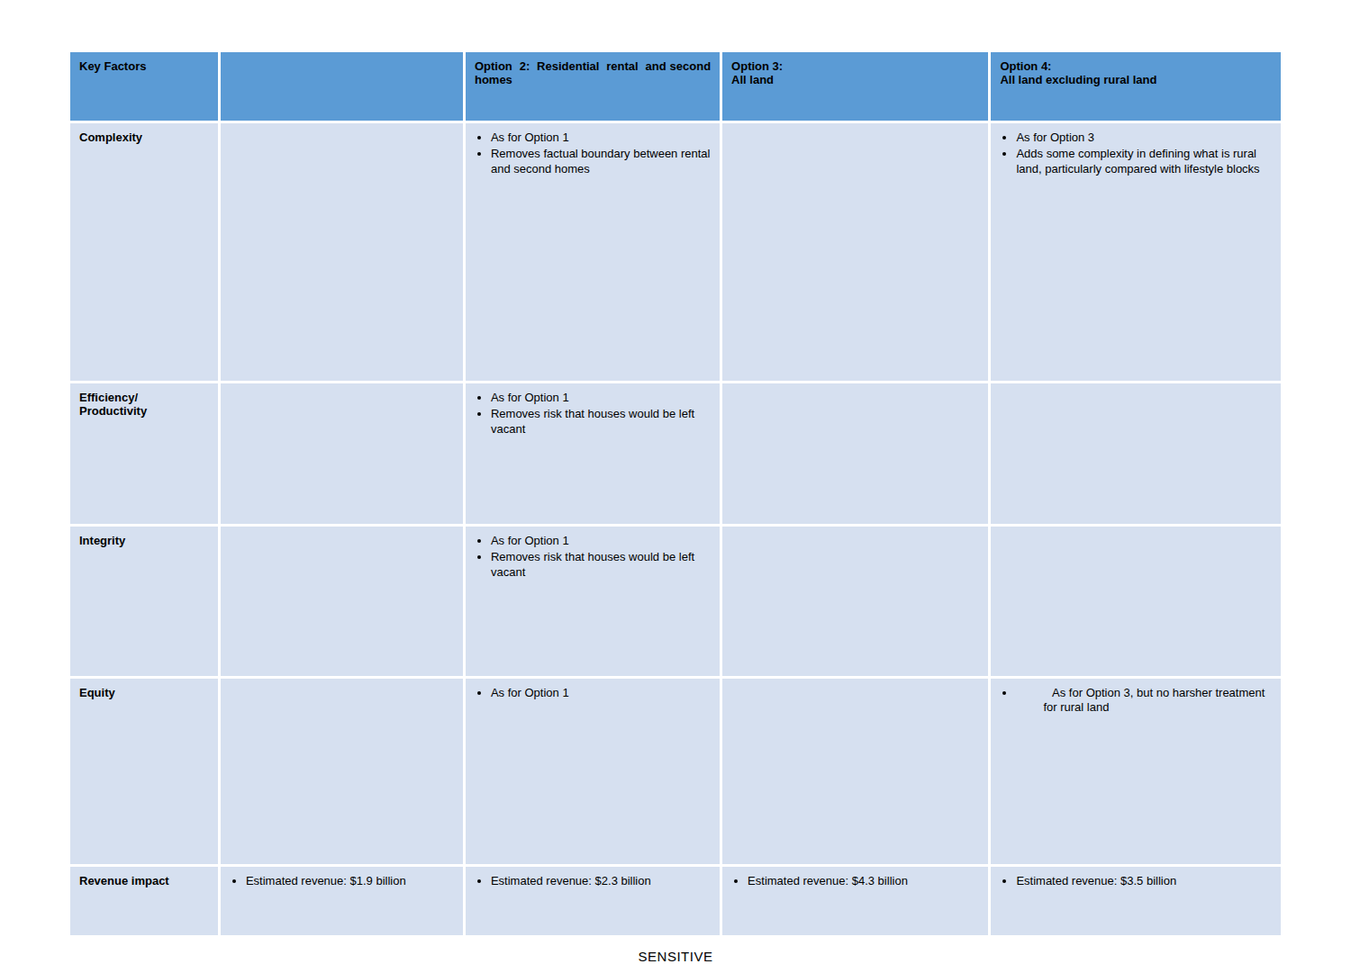| Key Factors | | Option 2: Residential rental and second homes | Option 3: All land | Option 4: All land excluding rural land |
| --- | --- | --- | --- | --- |
| Complexity | | As for Option 1 Removes factual boundary between rental and second homes | | As for Option 3 Adds some complexity in defining what is rural land, particularly compared with lifestyle blocks |
| Efficiency/ Productivity | | As for Option 1 Removes risk that houses would be left vacant | | |
| Integrity | | As for Option 1 Removes risk that houses would be left vacant | | |
| Equity | | As for Option 1 | | As for Option 3, but no harsher treatment for rural land |
| Revenue impact | Estimated revenue: $1.9 billion | Estimated revenue: $2.3 billion | Estimated revenue: $4.3 billion | Estimated revenue: $3.5 billion |
SENSITIVE